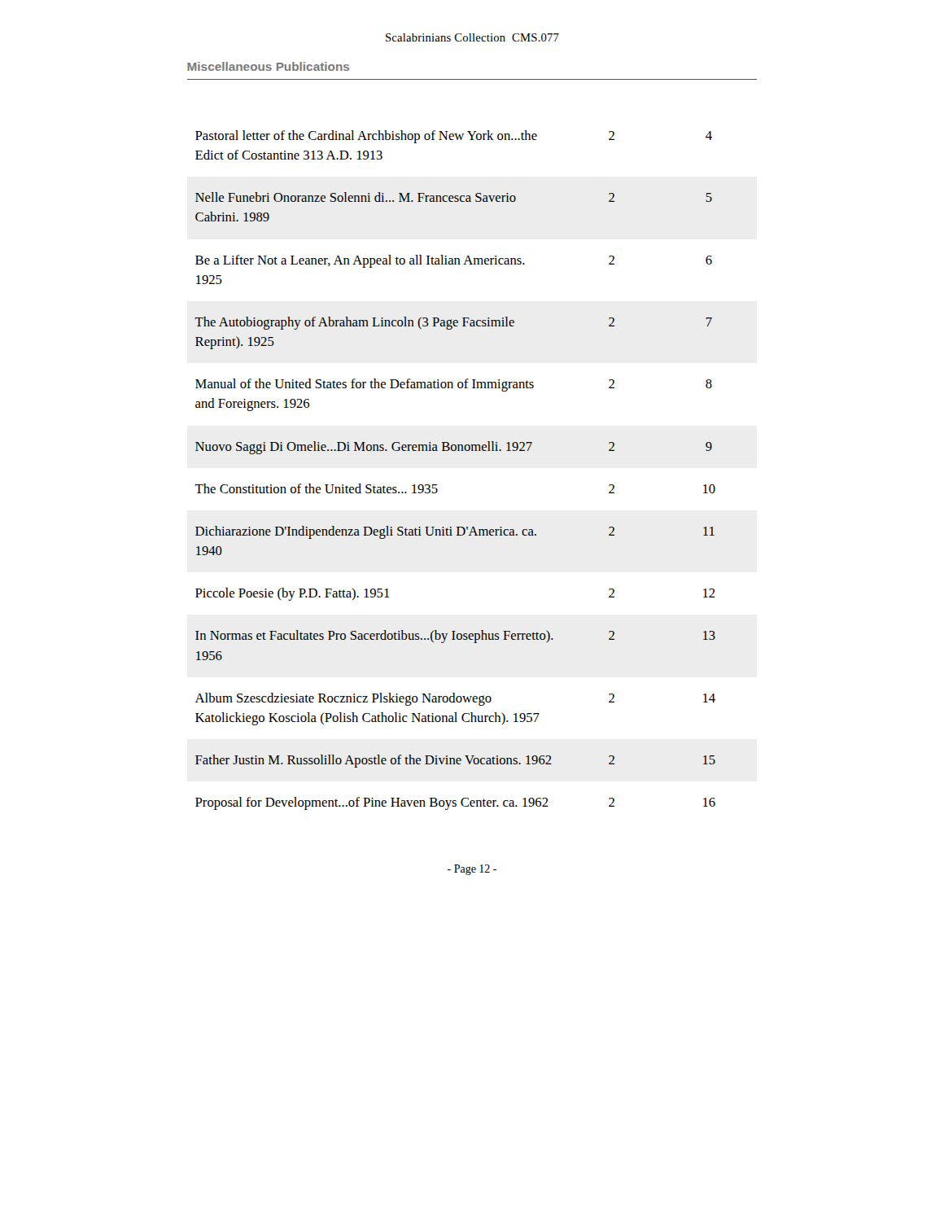Scalabrinians Collection CMS.077
Miscellaneous Publications
| Pastoral letter of the Cardinal Archbishop of New York on...the Edict of Costantine 313 A.D. 1913 | 2 | 4 |
| Nelle Funebri Onoranze Solenni di... M. Francesca Saverio Cabrini. 1989 | 2 | 5 |
| Be a Lifter Not a Leaner, An Appeal to all Italian Americans. 1925 | 2 | 6 |
| The Autobiography of Abraham Lincoln (3 Page Facsimile Reprint). 1925 | 2 | 7 |
| Manual of the United States for the Defamation of Immigrants and Foreigners. 1926 | 2 | 8 |
| Nuovo Saggi Di Omelie...Di Mons. Geremia Bonomelli. 1927 | 2 | 9 |
| The Constitution of the United States... 1935 | 2 | 10 |
| Dichiarazione D'Indipendenza Degli Stati Uniti D'America. ca. 1940 | 2 | 11 |
| Piccole Poesie (by P.D. Fatta). 1951 | 2 | 12 |
| In Normas et Facultates Pro Sacerdotibus...(by Iosephus Ferretto). 1956 | 2 | 13 |
| Album Szescdziesiate Rocznicz Plskiego Narodowego Katolickiego Kosciola (Polish Catholic National Church). 1957 | 2 | 14 |
| Father Justin M. Russolillo Apostle of the Divine Vocations. 1962 | 2 | 15 |
| Proposal for Development...of Pine Haven Boys Center. ca. 1962 | 2 | 16 |
- Page 12 -